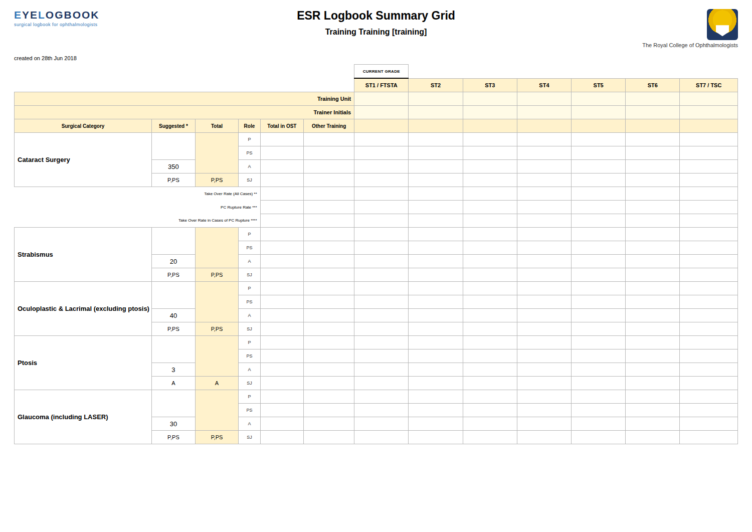EYELOGBOOK
surgical logbook for ophthalmologists
ESR Logbook Summary Grid
Training Training [training]
The Royal College of Ophthalmologists
created on 28th Jun 2018
| | CURRENT GRADE | |
| | ST1 / FTSTA | ST2 | ST3 | ST4 | ST5 | ST6 | ST7 / TSC |
| Training Unit | | | | | | | |
| Trainer Initials | | | | | | | |
| Surgical Category | Suggested * | Total | Role | Total in OST | Other Training | | | | | | | |
| Cataract Surgery | | | P | | | | | | | | | |
| PS | | | | | | | | | |
| 350 | A | | | | | | | | | |
| P,PS | P,PS | SJ | | | | | | | | | |
| Take Over Rate (All Cases) ** | | | | | | | | | |
| PC Rupture Rate *** | | | | | | | | | |
| Take Over Rate in Cases of PC Rupture **** | | | | | | | | | |
| Strabismus | | | P | | | | | | | | | |
| PS | | | | | | | | | |
| 20 | A | | | | | | | | | |
| P,PS | P,PS | SJ | | | | | | | | | |
| Oculoplastic & Lacrimal (excluding ptosis) | | | P | | | | | | | | | |
| PS | | | | | | | | | |
| 40 | A | | | | | | | | | |
| P,PS | P,PS | SJ | | | | | | | | | |
| Ptosis | | | P | | | | | | | | | |
| PS | | | | | | | | | |
| 3 | A | | | | | | | | | |
| A | A | SJ | | | | | | | | | |
| Glaucoma (including LASER) | | | P | | | | | | | | | |
| PS | | | | | | | | | |
| 30 | A | | | | | | | | | |
| P,PS | P,PS | SJ | | | | | | | | | |